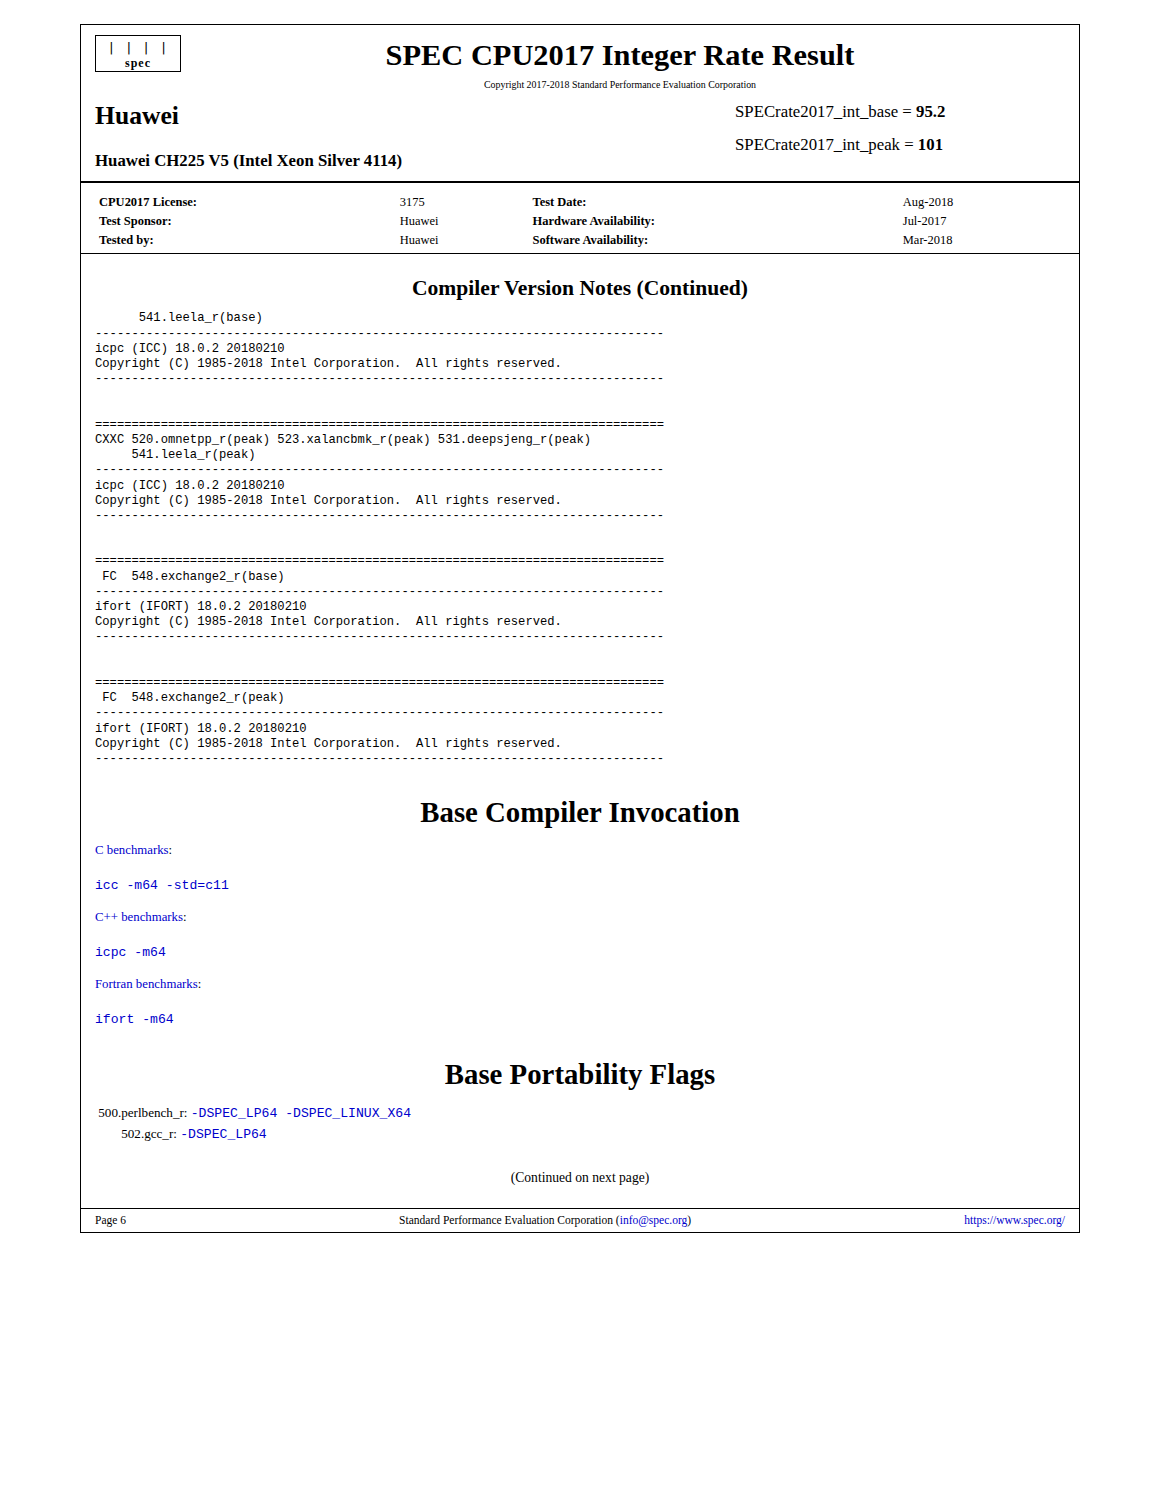| | | |
spec
SPEC CPU2017 Integer Rate Result
Copyright 2017-2018 Standard Performance Evaluation Corporation
Huawei
Huawei CH225 V5 (Intel Xeon Silver 4114)
SPECrate2017_int_base = 95.2
SPECrate2017_int_peak = 101
| CPU2017 License: | 3175 | Test Date: | Aug-2018 |
| Test Sponsor: | Huawei | Hardware Availability: | Jul-2017 |
| Tested by: | Huawei | Software Availability: | Mar-2018 |
Compiler Version Notes (Continued)
      541.leela_r(base)
------------------------------------------------------------------------------
icpc (ICC) 18.0.2 20180210
Copyright (C) 1985-2018 Intel Corporation.  All rights reserved.
------------------------------------------------------------------------------


==============================================================================
CXXC 520.omnetpp_r(peak) 523.xalancbmk_r(peak) 531.deepsjeng_r(peak)
     541.leela_r(peak)
------------------------------------------------------------------------------
icpc (ICC) 18.0.2 20180210
Copyright (C) 1985-2018 Intel Corporation.  All rights reserved.
------------------------------------------------------------------------------


==============================================================================
 FC  548.exchange2_r(base)
------------------------------------------------------------------------------
ifort (IFORT) 18.0.2 20180210
Copyright (C) 1985-2018 Intel Corporation.  All rights reserved.
------------------------------------------------------------------------------


==============================================================================
 FC  548.exchange2_r(peak)
------------------------------------------------------------------------------
ifort (IFORT) 18.0.2 20180210
Copyright (C) 1985-2018 Intel Corporation.  All rights reserved.
------------------------------------------------------------------------------
Base Compiler Invocation
C benchmarks:
icc -m64 -std=c11
C++ benchmarks:
icpc -m64
Fortran benchmarks:
ifort -m64
Base Portability Flags
500.perlbench_r: -DSPEC_LP64 -DSPEC_LINUX_X64
502.gcc_r: -DSPEC_LP64
(Continued on next page)
Page 6
Standard Performance Evaluation Corporation (info@spec.org)
https://www.spec.org/